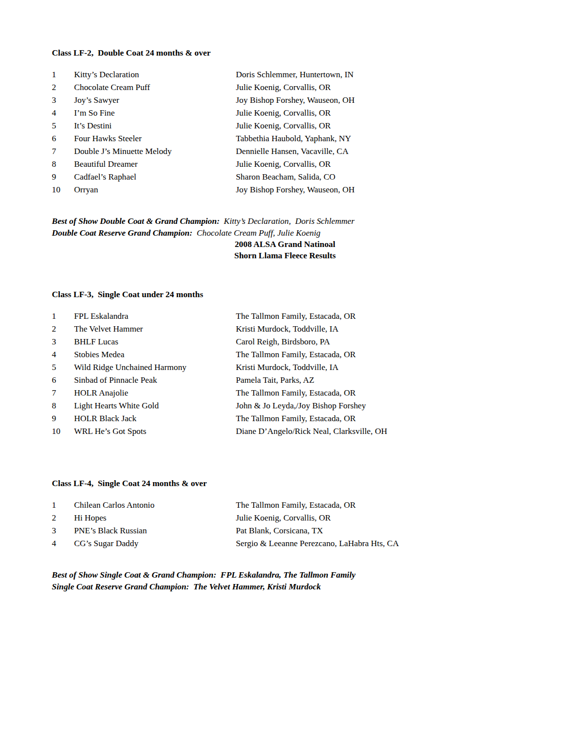Class LF-2, Double Coat 24 months & over
| 1 | Kitty’s Declaration | Doris Schlemmer, Huntertown, IN |
| 2 | Chocolate Cream Puff | Julie Koenig, Corvallis, OR |
| 3 | Joy’s Sawyer | Joy Bishop Forshey, Wauseon, OH |
| 4 | I’m So Fine | Julie Koenig, Corvallis, OR |
| 5 | It’s Destini | Julie Koenig, Corvallis, OR |
| 6 | Four Hawks Steeler | Tabbethia Haubold, Yaphank, NY |
| 7 | Double J’s Minuette Melody | Dennielle Hansen, Vacaville, CA |
| 8 | Beautiful Dreamer | Julie Koenig, Corvallis, OR |
| 9 | Cadfael’s Raphael | Sharon Beacham, Salida, CO |
| 10 | Orryan | Joy Bishop Forshey, Wauseon, OH |
Best of Show Double Coat & Grand Champion: Kitty’s Declaration, Doris Schlemmer
Double Coat Reserve Grand Champion: Chocolate Cream Puff, Julie Koenig
2008 ALSA Grand Natinoal
Shorn Llama Fleece Results
Class LF-3, Single Coat under 24 months
| 1 | FPL Eskalandra | The Tallmon Family, Estacada, OR |
| 2 | The Velvet Hammer | Kristi Murdock, Toddville, IA |
| 3 | BHLF Lucas | Carol Reigh, Birdsboro, PA |
| 4 | Stobies Medea | The Tallmon Family, Estacada, OR |
| 5 | Wild Ridge Unchained Harmony | Kristi Murdock, Toddville, IA |
| 6 | Sinbad of Pinnacle Peak | Pamela Tait, Parks, AZ |
| 7 | HOLR Anajolie | The Tallmon Family, Estacada, OR |
| 8 | Light Hearts White Gold | John & Jo Leyda,/Joy Bishop Forshey |
| 9 | HOLR Black Jack | The Tallmon Family, Estacada, OR |
| 10 | WRL He’s Got Spots | Diane D’Angelo/Rick Neal, Clarksville, OH |
Class LF-4, Single Coat 24 months & over
| 1 | Chilean Carlos Antonio | The Tallmon Family, Estacada, OR |
| 2 | Hi Hopes | Julie Koenig, Corvallis, OR |
| 3 | PNE’s Black Russian | Pat Blank, Corsicana, TX |
| 4 | CG’s Sugar Daddy | Sergio & Leeanne Perezcano, LaHabra Hts, CA |
Best of Show Single Coat & Grand Champion: FPL Eskalandra, The Tallmon Family
Single Coat Reserve Grand Champion: The Velvet Hammer, Kristi Murdock